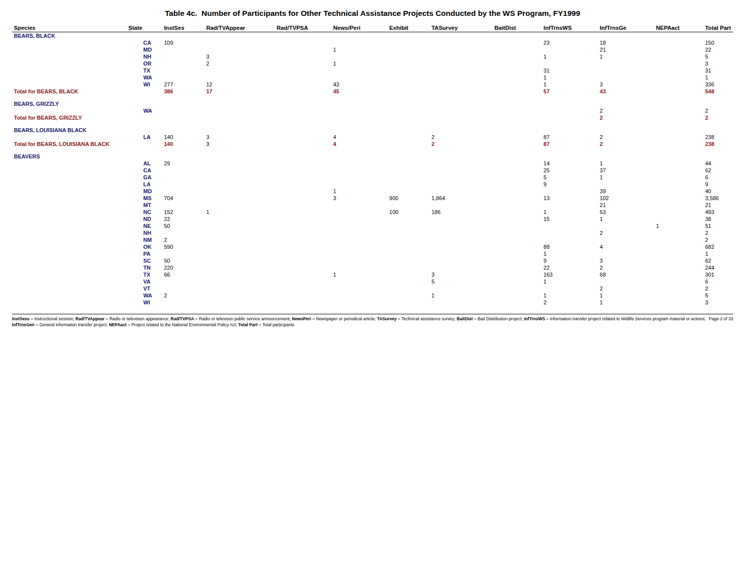Table 4c. Number of Participants for Other Technical Assistance Projects Conducted by the WS Program, FY1999
| Species | State | InstSes | Rad/TVAppear | Rad/TVPSA | News/Peri | Exhibit | TASurvey | BaitDist | InfTrnsWS | InfTrnsGe | NEPAact | Total Part |
| --- | --- | --- | --- | --- | --- | --- | --- | --- | --- | --- | --- | --- |
| BEARS, BLACK | | | | | | | | | | | | |
| | CA | 109 | | | | | | | 23 | 18 | | 150 |
| | MD | | | | 1 | | | | | 21 | | 22 |
| | NH | | 3 | | | | | | 1 | 1 | | 5 |
| | OR | | 2 | | 1 | | | | | | | 3 |
| | TX | | | | | | | | 31 | | | 31 |
| | WA | | | | | | | | 1 | | | 1 |
| | WI | 277 | 12 | | 43 | | | | 1 | 3 | | 336 |
| Total for BEARS, BLACK | | 386 | 17 | | 45 | | | | 57 | 43 | | 548 |
| BEARS, GRIZZLY | | | | | | | | | | | | |
| | WA | | | | | | | | | 2 | | 2 |
| Total for BEARS, GRIZZLY | | | | | | | | | | 2 | | 2 |
| BEARS, LOUISIANA BLACK | | | | | | | | | | | | |
| | LA | 140 | 3 | | 4 | | 2 | | 87 | 2 | | 238 |
| Total for BEARS, LOUISIANA BLACK | | 140 | 3 | | 4 | | 2 | | 87 | 2 | | 238 |
| BEAVERS | | | | | | | | | | | | |
| | AL | 29 | | | | | | | 14 | 1 | | 44 |
| | CA | | | | | | | | 25 | 37 | | 62 |
| | GA | | | | | | | | 5 | 1 | | 6 |
| | LA | | | | | | | | 9 | | | 9 |
| | MD | | | | 1 | | | | | 39 | | 40 |
| | MS | 704 | | | 3 | 900 | 1,864 | | 13 | 102 | | 3,586 |
| | MT | | | | | | | | | 21 | | 21 |
| | NC | 152 | 1 | | | 100 | 186 | | 1 | 53 | | 493 |
| | ND | 22 | | | | | | | 15 | 1 | | 38 |
| | NE | 50 | | | | | | | | | 1 | 51 |
| | NH | | | | | | | | | 2 | | 2 |
| | NM | 2 | | | | | | | | | | 2 |
| | OK | 590 | | | | | | | 88 | 4 | | 682 |
| | PA | | | | | | | | 1 | | | 1 |
| | SC | 50 | | | | | | | 9 | 3 | | 62 |
| | TN | 220 | | | | | | | 22 | 2 | | 244 |
| | TX | 66 | | | 1 | | 3 | | 163 | 68 | | 301 |
| | VA | | | | | | 5 | | 1 | | | 6 |
| | VT | | | | | | | | | 2 | | 2 |
| | WA | 2 | | | | | 1 | | 1 | 1 | | 5 |
| | WI | | | | | | | | 2 | 1 | | 3 |
Page 2 of 33 InstSess = Instructional session; Rad/TVAppear = Radio or television appearance; Rad/TVPSA = Radio or televison public service announcement; NewsPeri = Newspaper or periodical article; TASurvey = Technical assistance survey; BaitDist = Bait Distribution project; InfTrnsWS = Information transfer project related to Widlife Services program material or actions;
InfTrnsGen = General information transfer project; NEPAact = Project related to the National Environmental Policy Act; Total Part = Total participants